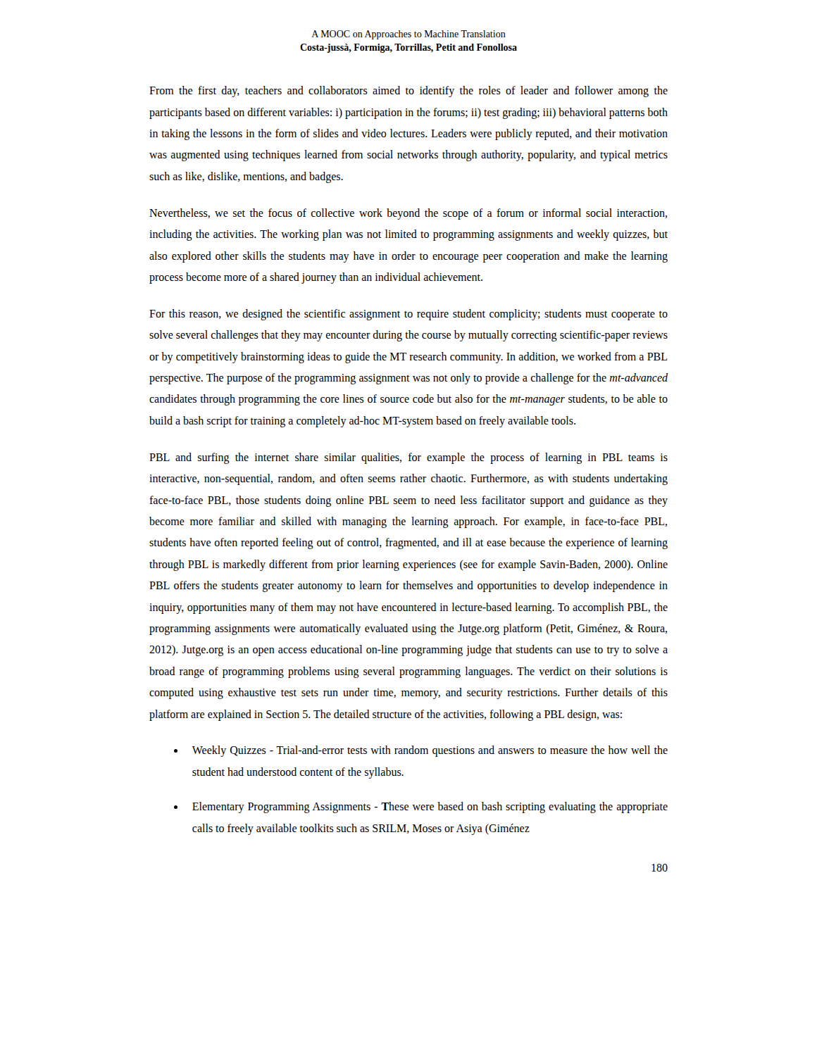A MOOC on Approaches to Machine Translation
Costa-jussà, Formiga, Torrillas, Petit and Fonollosa
From the first day, teachers and collaborators aimed to identify the roles of leader and follower among the participants based on different variables: i) participation in the forums; ii) test grading; iii) behavioral patterns both in taking the lessons in the form of slides and video lectures. Leaders were publicly reputed, and their motivation was augmented using techniques learned from social networks through authority, popularity, and typical metrics such as like, dislike, mentions, and badges.
Nevertheless, we set the focus of collective work beyond the scope of a forum or informal social interaction, including the activities. The working plan was not limited to programming assignments and weekly quizzes, but also explored other skills the students may have in order to encourage peer cooperation and make the learning process become more of a shared journey than an individual achievement.
For this reason, we designed the scientific assignment to require student complicity; students must cooperate to solve several challenges that they may encounter during the course by mutually correcting scientific-paper reviews or by competitively brainstorming ideas to guide the MT research community. In addition, we worked from a PBL perspective. The purpose of the programming assignment was not only to provide a challenge for the mt-advanced candidates through programming the core lines of source code but also for the mt-manager students, to be able to build a bash script for training a completely ad-hoc MT-system based on freely available tools.
PBL and surfing the internet share similar qualities, for example the process of learning in PBL teams is interactive, non-sequential, random, and often seems rather chaotic. Furthermore, as with students undertaking face-to-face PBL, those students doing online PBL seem to need less facilitator support and guidance as they become more familiar and skilled with managing the learning approach. For example, in face-to-face PBL, students have often reported feeling out of control, fragmented, and ill at ease because the experience of learning through PBL is markedly different from prior learning experiences (see for example Savin-Baden, 2000). Online PBL offers the students greater autonomy to learn for themselves and opportunities to develop independence in inquiry, opportunities many of them may not have encountered in lecture-based learning. To accomplish PBL, the programming assignments were automatically evaluated using the Jutge.org platform (Petit, Giménez, & Roura, 2012). Jutge.org is an open access educational on-line programming judge that students can use to try to solve a broad range of programming problems using several programming languages. The verdict on their solutions is computed using exhaustive test sets run under time, memory, and security restrictions. Further details of this platform are explained in Section 5. The detailed structure of the activities, following a PBL design, was:
Weekly Quizzes - Trial-and-error tests with random questions and answers to measure the how well the student had understood content of the syllabus.
Elementary Programming Assignments - These were based on bash scripting evaluating the appropriate calls to freely available toolkits such as SRILM, Moses or Asiya (Giménez
180